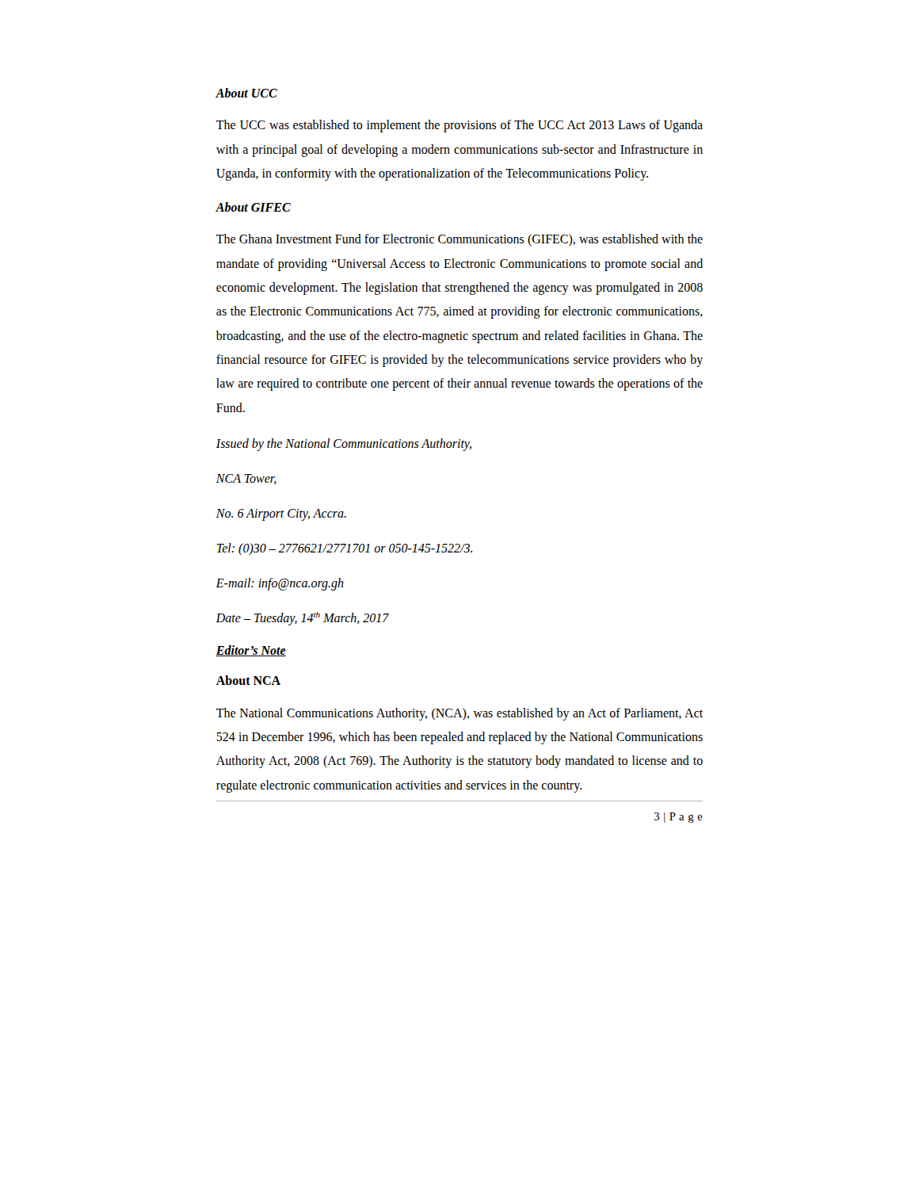About UCC
The UCC was established to implement the provisions of The UCC Act 2013 Laws of Uganda with a principal goal of developing a modern communications sub-sector and Infrastructure in Uganda, in conformity with the operationalization of the Telecommunications Policy.
About GIFEC
The Ghana Investment Fund for Electronic Communications (GIFEC), was established with the mandate of providing “Universal Access to Electronic Communications to promote social and economic development. The legislation that strengthened the agency was promulgated in 2008 as the Electronic Communications Act 775, aimed at providing for electronic communications, broadcasting, and the use of the electro-magnetic spectrum and related facilities in Ghana. The financial resource for GIFEC is provided by the telecommunications service providers who by law are required to contribute one percent of their annual revenue towards the operations of the Fund.
Issued by the National Communications Authority,
NCA Tower,
No. 6 Airport City, Accra.
Tel: (0)30 – 2776621/2771701 or 050-145-1522/3.
E-mail: info@nca.org.gh
Date – Tuesday, 14th March, 2017
Editor’s Note
About NCA
The National Communications Authority, (NCA), was established by an Act of Parliament, Act 524 in December 1996, which has been repealed and replaced by the National Communications Authority Act, 2008 (Act 769). The Authority is the statutory body mandated to license and to regulate electronic communication activities and services in the country.
3 | P a g e